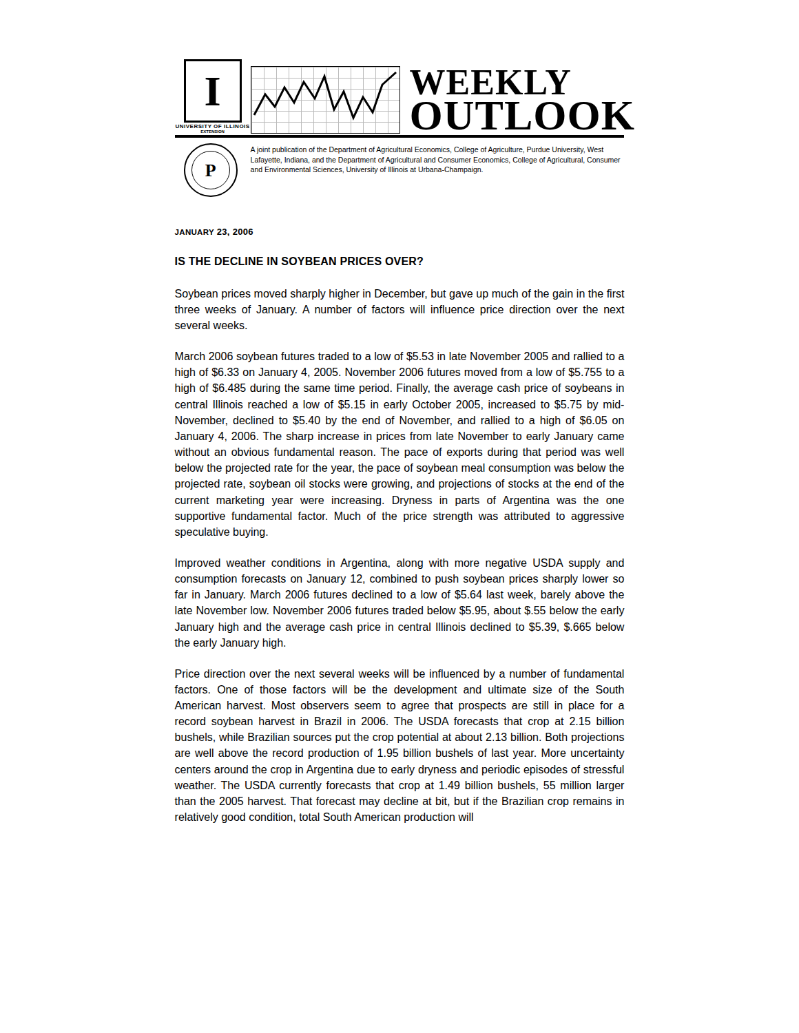I
UNIVERSITY OF ILLINOISEXTENSION
WEEKLY OUTLOOK
P
A joint publication of the Department of Agricultural Economics, College of Agriculture, Purdue University, West Lafayette, Indiana, and the Department of Agricultural and Consumer Economics, College of Agricultural, Consumer and Environmental Sciences, University of Illinois at Urbana-Champaign.
JANUARY 23, 2006
IS THE DECLINE IN SOYBEAN PRICES OVER?
Soybean prices moved sharply higher in December, but gave up much of the gain in the first three weeks of January. A number of factors will influence price direction over the next several weeks.
March 2006 soybean futures traded to a low of $5.53 in late November 2005 and rallied to a high of $6.33 on January 4, 2005. November 2006 futures moved from a low of $5.755 to a high of $6.485 during the same time period. Finally, the average cash price of soybeans in central Illinois reached a low of $5.15 in early October 2005, increased to $5.75 by mid-November, declined to $5.40 by the end of November, and rallied to a high of $6.05 on January 4, 2006. The sharp increase in prices from late November to early January came without an obvious fundamental reason. The pace of exports during that period was well below the projected rate for the year, the pace of soybean meal consumption was below the projected rate, soybean oil stocks were growing, and projections of stocks at the end of the current marketing year were increasing. Dryness in parts of Argentina was the one supportive fundamental factor. Much of the price strength was attributed to aggressive speculative buying.
Improved weather conditions in Argentina, along with more negative USDA supply and consumption forecasts on January 12, combined to push soybean prices sharply lower so far in January. March 2006 futures declined to a low of $5.64 last week, barely above the late November low. November 2006 futures traded below $5.95, about $.55 below the early January high and the average cash price in central Illinois declined to $5.39, $.665 below the early January high.
Price direction over the next several weeks will be influenced by a number of fundamental factors. One of those factors will be the development and ultimate size of the South American harvest. Most observers seem to agree that prospects are still in place for a record soybean harvest in Brazil in 2006. The USDA forecasts that crop at 2.15 billion bushels, while Brazilian sources put the crop potential at about 2.13 billion. Both projections are well above the record production of 1.95 billion bushels of last year. More uncertainty centers around the crop in Argentina due to early dryness and periodic episodes of stressful weather. The USDA currently forecasts that crop at 1.49 billion bushels, 55 million larger than the 2005 harvest. That forecast may decline at bit, but if the Brazilian crop remains in relatively good condition, total South American production will